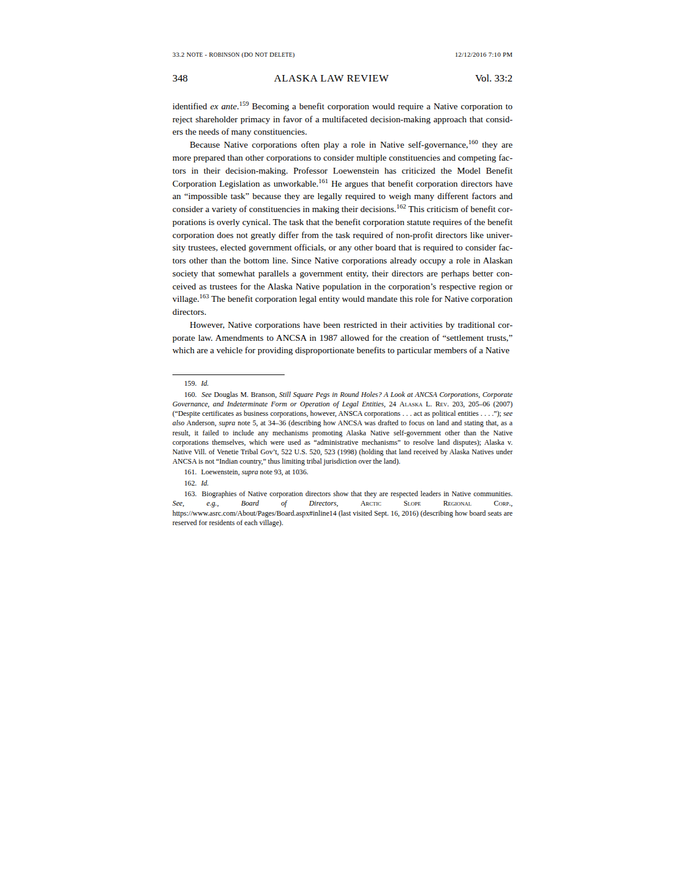33.2 NOTE - ROBINSON (DO NOT DELETE) 12/12/2016 7:10 PM
348 ALASKA LAW REVIEW Vol. 33:2
identified ex ante.159 Becoming a benefit corporation would require a Native corporation to reject shareholder primacy in favor of a multifaceted decision-making approach that considers the needs of many constituencies.
Because Native corporations often play a role in Native self-governance,160 they are more prepared than other corporations to consider multiple constituencies and competing factors in their decision-making. Professor Loewenstein has criticized the Model Benefit Corporation Legislation as unworkable.161 He argues that benefit corporation directors have an “impossible task” because they are legally required to weigh many different factors and consider a variety of constituencies in making their decisions.162 This criticism of benefit corporations is overly cynical. The task that the benefit corporation statute requires of the benefit corporation does not greatly differ from the task required of non-profit directors like university trustees, elected government officials, or any other board that is required to consider factors other than the bottom line. Since Native corporations already occupy a role in Alaskan society that somewhat parallels a government entity, their directors are perhaps better conceived as trustees for the Alaska Native population in the corporation’s respective region or village.163 The benefit corporation legal entity would mandate this role for Native corporation directors.
However, Native corporations have been restricted in their activities by traditional corporate law. Amendments to ANCSA in 1987 allowed for the creation of “settlement trusts,” which are a vehicle for providing disproportionate benefits to particular members of a Native
159. Id.
160. See Douglas M. Branson, Still Square Pegs in Round Holes? A Look at ANCSA Corporations, Corporate Governance, and Indeterminate Form or Operation of Legal Entities, 24 Alaska L. Rev. 203, 205–06 (2007) (“Despite certificates as business corporations, however, ANSCA corporations . . . act as political entities . . . .”); see also Anderson, supra note 5, at 34–36 (describing how ANCSA was drafted to focus on land and stating that, as a result, it failed to include any mechanisms promoting Alaska Native self-government other than the Native corporations themselves, which were used as “administrative mechanisms” to resolve land disputes); Alaska v. Native Vill. of Venetie Tribal Gov’t, 522 U.S. 520, 523 (1998) (holding that land received by Alaska Natives under ANCSA is not “Indian country,” thus limiting tribal jurisdiction over the land).
161. Loewenstein, supra note 93, at 1036.
162. Id.
163. Biographies of Native corporation directors show that they are respected leaders in Native communities. See, e.g., Board of Directors, Arctic Slope Regional Corp., https://www.asrc.com/About/Pages/Board.aspx#inline14 (last visited Sept. 16, 2016) (describing how board seats are reserved for residents of each village).